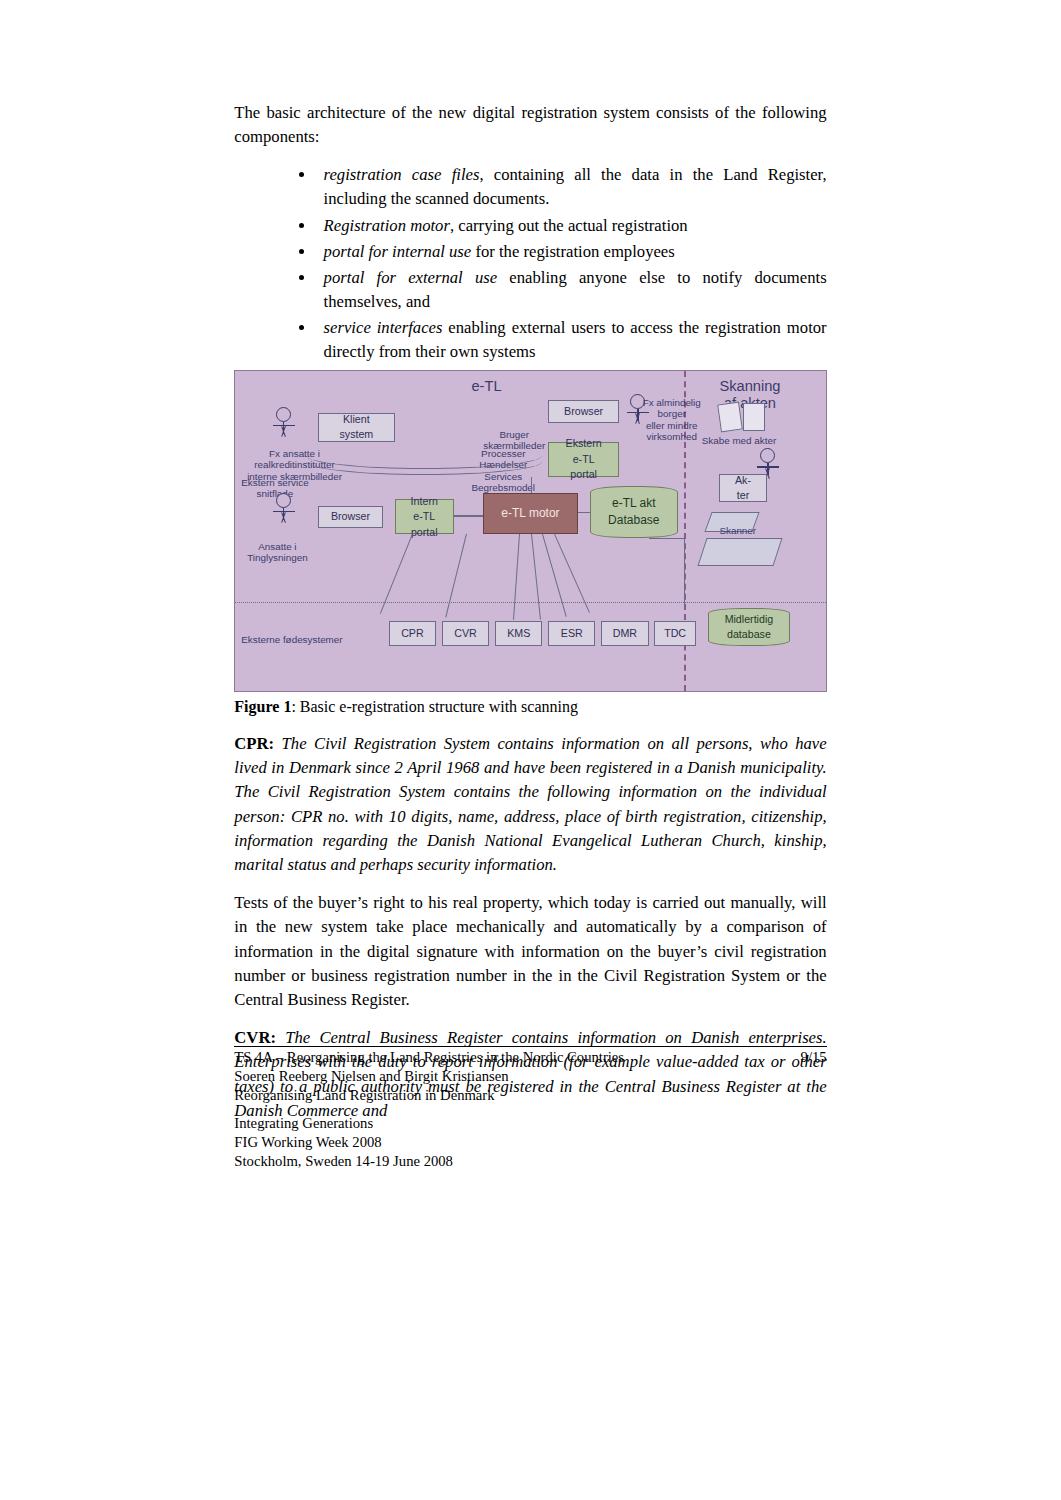The basic architecture of the new digital registration system consists of the following components:
registration case files, containing all the data in the Land Register, including the scanned documents.
Registration motor, carrying out the actual registration
portal for internal use for the registration employees
portal for external use enabling anyone else to notify documents themselves, and
service interfaces enabling external users to access the registration motor directly from their own systems
e-TL
Skanning
af akten
Browser
Fx almindelig
borger
eller mindre
virksomhed
Klient
system
Fx ansatte i
realkreditinstitutter
interne skærmbilleder
Bruger
skærmbilleder
Ekstern
e-TL
portal
Processer
Hændelser
Services
Begrebsmodel
Ekstern service
snitflade
Intern
e-TL
portal
Browser
Ansatte i
Tinglysningen
e-TL motor
e-TL akt
Database
CPR
CVR
KMS
ESR
DMR
TDC
Eksterne fødesystemer
Skabe med akter
Ak-
ter
Skanner
Midlertidig
database
Figure 1: Basic e-registration structure with scanning
CPR: The Civil Registration System contains information on all persons, who have lived in Denmark since 2 April 1968 and have been registered in a Danish municipality. The Civil Registration System contains the following information on the individual person: CPR no. with 10 digits, name, address, place of birth registration, citizenship, information regarding the Danish National Evangelical Lutheran Church, kinship, marital status and perhaps security information.
Tests of the buyer’s right to his real property, which today is carried out manually, will in the new system take place mechanically and automatically by a comparison of information in the digital signature with information on the buyer’s civil registration number or business registration number in the in the Civil Registration System or the Central Business Register.
CVR: The Central Business Register contains information on Danish enterprises. Enterprises with the duty to report information (for example value-added tax or other taxes) to a public authority must be registered in the Central Business Register at the Danish Commerce and
TS 4A – Reorganising the Land Registries in the Nordic Countries
Soeren Reeberg Nielsen and Birgit Kristiansen
Reorganising Land Registration in Denmark
9/15
Integrating Generations
FIG Working Week 2008
Stockholm, Sweden 14-19 June 2008